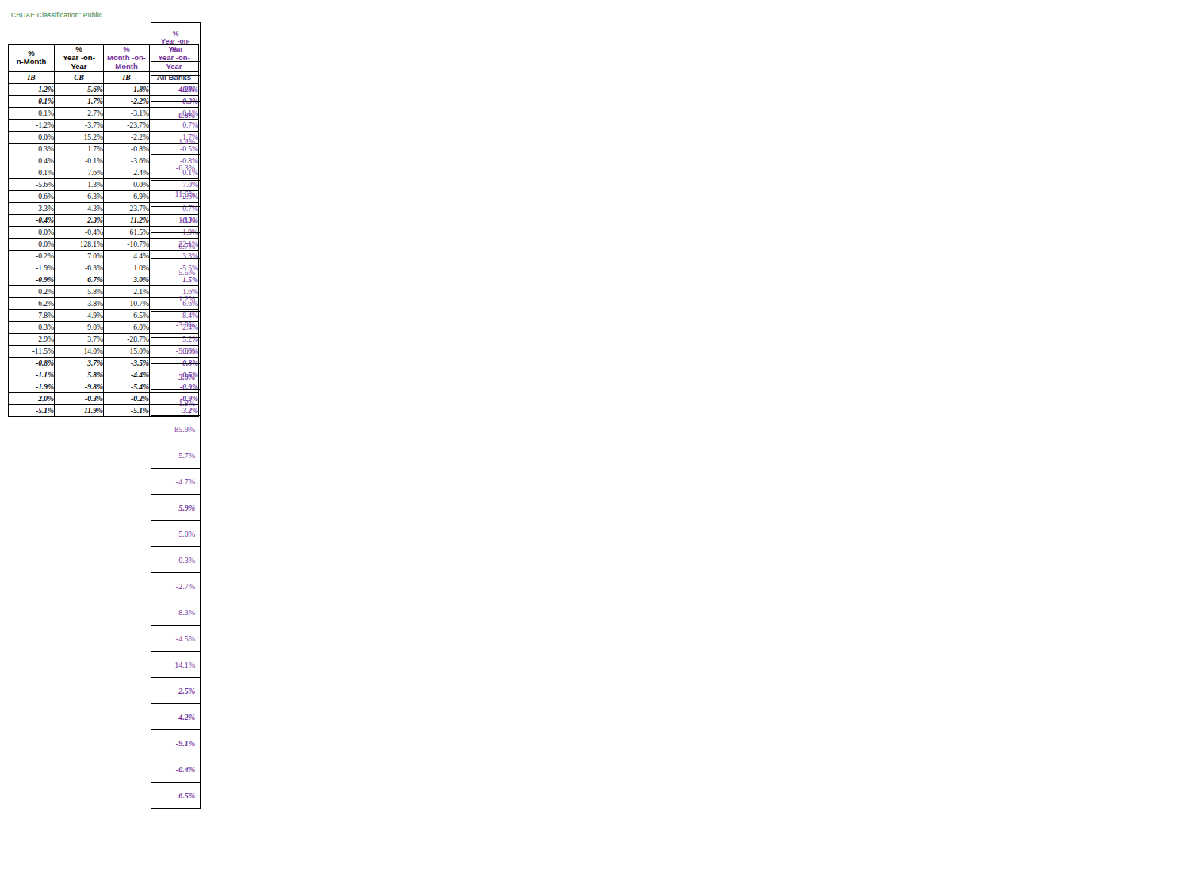CBUAE Classification: Public
| % n-Month | % Year -on- Year | % Month -on- Month | % Year -on- Year |
| IB | CB | IB | All Banks |
| -1.2% | 5.6% | -1.8% | 0.8% |
| 0.1% | 1.7% | -2.2% | 0.3% |
| 0.1% | 2.7% | -3.1% | 0.1% |
| -1.2% | -3.7% | -23.7% | 0.7% |
| 0.0% | 15.2% | -2.2% | 1.7% |
| 0.3% | 1.7% | -0.8% | -0.5% |
| 0.4% | -0.1% | -3.6% | -0.8% |
| 0.1% | 7.6% | 2.4% | 0.1% |
| -5.6% | 1.3% | 0.0% | 7.0% |
| 0.6% | -6.3% | 6.9% | 2.6% |
| -3.3% | -4.3% | -23.7% | -0.7% |
| -0.4% | 2.3% | 11.2% | -0.3% |
| 0.0% | -0.4% | 61.5% | -1.9% |
| 0.0% | 128.1% | -10.7% | 22.1% |
| -0.2% | 7.0% | 4.4% | 3.3% |
| -1.9% | -6.3% | 1.0% | -5.5% |
| -0.9% | 6.7% | 3.0% | 1.5% |
| 0.2% | 5.8% | 2.1% | 1.6% |
| -6.2% | 3.8% | -10.7% | -6.6% |
| 7.8% | -4.9% | 6.5% | 8.4% |
| 0.3% | 9.0% | 6.0% | 2.4% |
| 2.9% | 3.7% | -28.7% | 5.2% |
| -11.5% | 14.0% | 15.0% | 0.6% |
| -0.8% | 3.7% | -3.5% | 0.8% |
| -1.1% | 5.8% | -4.4% | 0.5% |
| -1.9% | -9.8% | -5.4% | -0.9% |
| 2.0% | -0.3% | -0.2% | -0.9% |
| -5.1% | 11.9% | -5.1% | 3.2% |
| % Year -on- Year |
| 4.2% |
| 0.8% |
| 1.4% |
| -6.3% |
| 11.6% |
| 1.1% |
| -0.7% |
| 5.5% |
| 1.2% |
| -3.9% |
| -9.0% |
| 3.8% |
| 1.8% |
| 85.9% |
| 5.7% |
| -4.7% |
| 5.9% |
| 5.0% |
| 0.3% |
| -2.7% |
| 8.3% |
| -4.5% |
| 14.1% |
| 2.5% |
| 4.2% |
| -9.1% |
| -0.4% |
| 6.5% |